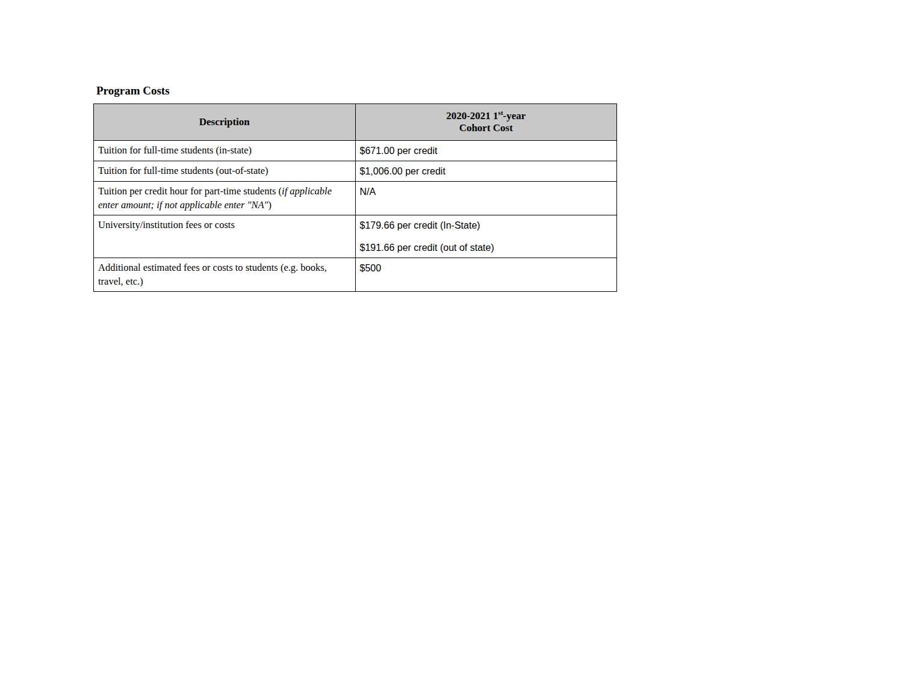Program Costs
| Description | 2020-2021 1 st -year Cohort Cost |
| --- | --- |
| Tuition for full-time students (in-state) | $671.00 per credit |
| Tuition for full-time students (out-of-state) | $1,006.00 per credit |
| Tuition per credit hour for part-time students ( if applicable enter amount; if not applicable enter "NA" ) | N/A |
| University/institution fees or costs | $179.66 per credit (In-State) $191.66 per credit (out of state) |
| Additional estimated fees or costs to students (e.g. books, travel, etc.) | $500 |